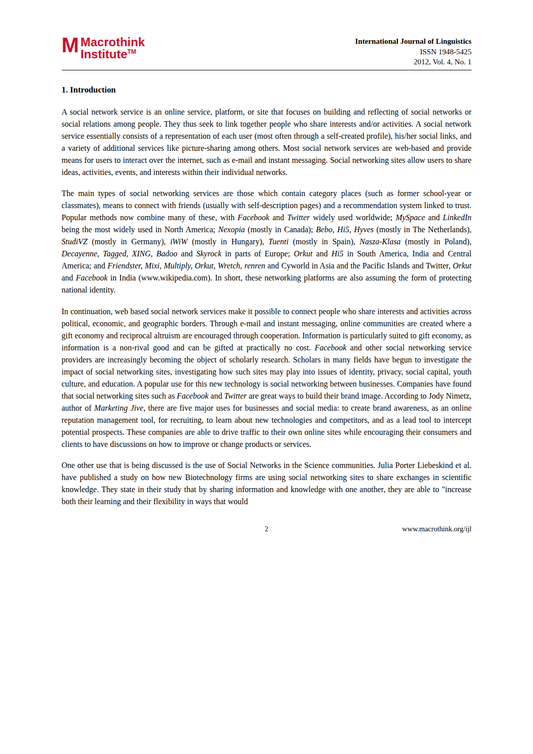M Macrothink InstituteTM
International Journal of Linguistics
ISSN 1948-5425
2012, Vol. 4, No. 1
1. Introduction
A social network service is an online service, platform, or site that focuses on building and reflecting of social networks or social relations among people. They thus seek to link together people who share interests and/or activities. A social network service essentially consists of a representation of each user (most often through a self-created profile), his/her social links, and a variety of additional services like picture-sharing among others. Most social network services are web-based and provide means for users to interact over the internet, such as e-mail and instant messaging. Social networking sites allow users to share ideas, activities, events, and interests within their individual networks.
The main types of social networking services are those which contain category places (such as former school-year or classmates), means to connect with friends (usually with self-description pages) and a recommendation system linked to trust. Popular methods now combine many of these, with Facebook and Twitter widely used worldwide; MySpace and LinkedIn being the most widely used in North America; Nexopia (mostly in Canada); Bebo, Hi5, Hyves (mostly in The Netherlands), StudiVZ (mostly in Germany), iWiW (mostly in Hungary), Tuenti (mostly in Spain), Nasza-Klasa (mostly in Poland), Decayenne, Tagged, XING, Badoo and Skyrock in parts of Europe; Orkut and Hi5 in South America, India and Central America; and Friendster, Mixi, Multiply, Orkut, Wretch, renren and Cyworld in Asia and the Pacific Islands and Twitter, Orkut and Facebook in India (www.wikipedia.com). In short, these networking platforms are also assuming the form of protecting national identity.
In continuation, web based social network services make it possible to connect people who share interests and activities across political, economic, and geographic borders. Through e-mail and instant messaging, online communities are created where a gift economy and reciprocal altruism are encouraged through cooperation. Information is particularly suited to gift economy, as information is a non-rival good and can be gifted at practically no cost. Facebook and other social networking service providers are increasingly becoming the object of scholarly research. Scholars in many fields have begun to investigate the impact of social networking sites, investigating how such sites may play into issues of identity, privacy, social capital, youth culture, and education. A popular use for this new technology is social networking between businesses. Companies have found that social networking sites such as Facebook and Twitter are great ways to build their brand image. According to Jody Nimetz, author of Marketing Jive, there are five major uses for businesses and social media: to create brand awareness, as an online reputation management tool, for recruiting, to learn about new technologies and competitors, and as a lead tool to intercept potential prospects. These companies are able to drive traffic to their own online sites while encouraging their consumers and clients to have discussions on how to improve or change products or services.
One other use that is being discussed is the use of Social Networks in the Science communities. Julia Porter Liebeskind et al. have published a study on how new Biotechnology firms are using social networking sites to share exchanges in scientific knowledge. They state in their study that by sharing information and knowledge with one another, they are able to "increase both their learning and their flexibility in ways that would
2 www.macrothink.org/ijl